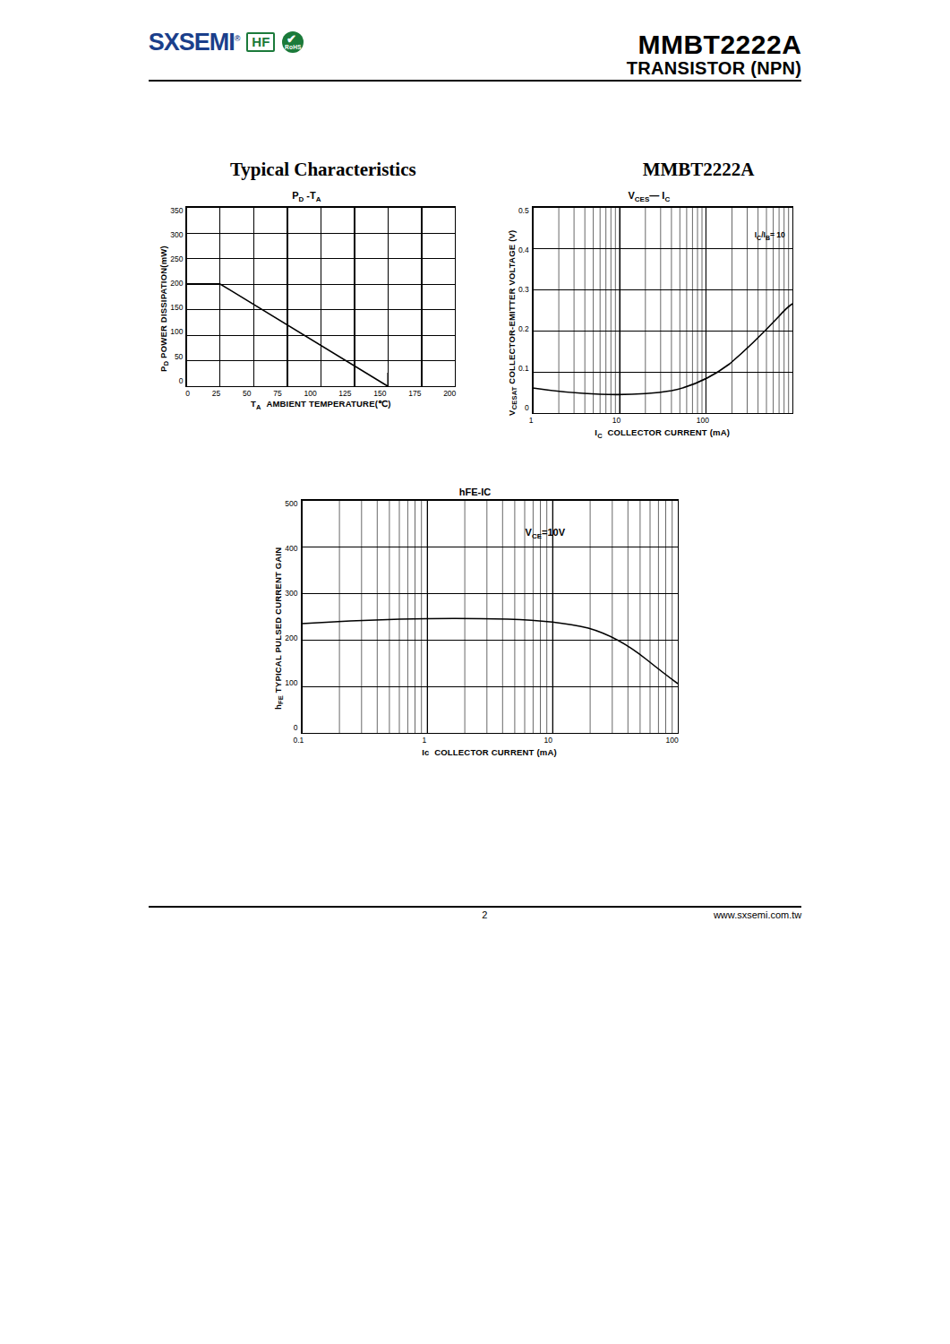SXSEMI®
HF
✔ RoHS
MMBT2222A
TRANSISTOR (NPN)
Typical Characteristics
MMBT2222A
PD -TA
PD POWER DISSIPATION(mW)
350300250200 150100500
0255075 100125150175200
TA AMBIENT TEMPERATURE(℃)
VCES— IC
VCESAT COLLECTOR-EMITTER VOLTAGE (V)
0.50.40.30.20.10
IC/IB= 10
1 10 100
IC COLLECTOR CURRENT (mA)
hFE-IC
hFE TYPICAL PULSED CURRENT GAIN
5004003002001000
VCE=10V
0.1 1 10 100
Ic COLLECTOR CURRENT (mA)
2
www.sxsemi.com.tw